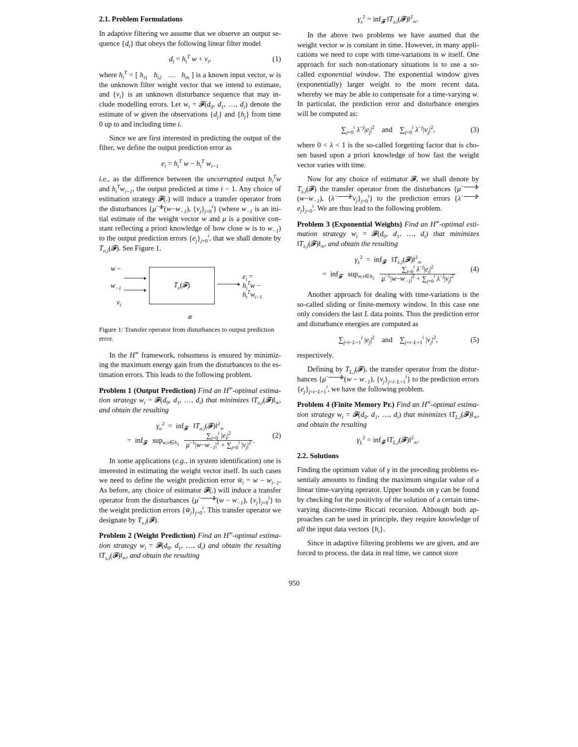2.1. Problem Formulations
In adaptive filtering we assume that we observe an output sequence {di} that obeys the following linear filter model
di = hiT w + vi, (1)
where hiT = [ hi1 hi2 … hin ] is a known input vector, w is the unknown filter weight vector that we intend to estimate, and {vi} is an unknown disturbance sequence that may include modelling errors. Let wi = 𝓕(d0, d1, …, di) denote the estimate of w given the observations {dj} and {hj} from time 0 up to and including time i.
Since we are first interested in predicting the output of the filter, we define the output prediction error as
ei = hiT w − hiT wi−1
i.e., as the difference between the uncorrupted output hiTw and hiTwi−1, the output predicted at time i − 1. Any choice of estimation strategy 𝓕(.) will induce a transfer operator from the disturbances {μ−12(w−w−1), {vj}j=0i} (where w−1 is an initial estimate of the weight vector w and μ is a positive constant reflecting a priori knowledge of how close w is to w−1) to the output prediction errors {ej}j=0i, that we shall denote by To,i(𝓕). See Figure 1.
w − w−1
vi
To(𝓕)
ei =
hiTw − hiTwi−1
æ
Figure 1: Transfer operator from disturbances to output prediction error.
In the H∞ framework, robustness is ensured by minimizing the maximum energy gain from the disturbances to the estimation errors. This leads to the following problem.
Problem 1 (Output Prediction) Find an H∞-optimal estimation strategy wi = 𝓕(d0, d1, …, di) that minimizes ‖To,i(𝓕)‖∞, and obtain the resulting
γo2 = inf𝓕 ‖To,i(𝓕)‖2∞
= inf𝓕 supw,v∈h2 ∑j=0i |ej|2 μ−1|w−w−1|2 + ∑j=0i |vj|2 . (2)
In some applications (e.g., in system identification) one is interested in estimating the weight vector itself. In such cases we need to define the weight prediction error w̄i = w − wi−1. As before, any choice of estimator 𝓕(.) will induce a transfer operator from the disturbances {μ−12(w − w−1), {vj}j=0i} to the weight prediction errors {w̄j}j=0i. This transfer operator we designate by Ts,i(𝓕).
Problem 2 (Weight Prediction) Find an H∞-optimal estimation strategy wi = 𝓕(d0, d1, …, di) and obtain the resulting ‖Ts,i(𝓕)‖∞, and obtain the resulting
γs2 = inf𝓕 ‖Ts,i(𝓕)‖2∞.
In the above two problems we have asumed that the weight vector w is constant in time. However, in many applications we need to cope with time-variations in w itself. One approach for such non-stationary situations is to use a so-called exponential window. The exponential window gives (exponentially) larger weight to the more recent data, whereby we may be able to compensate for a time-varying w. In particular, the prediction error and disturbance energies will be computed as:
∑j=0i λ−j|ej|2 and ∑j=0i λ−j|vj|2, (3)
where 0 < λ < 1 is the so-called forgetting factor that is chosen based upon a priori knowledge of how fast the weight vector varies with time.
Now for any choice of estimator 𝓕, we shall denote by Tλ,i(𝓕) the transfer operator from the disturbances {μ−12(w−w−1), {λ−j 2vj}j=0i} to the prediction errors {λ−j 2ej}j=0i. We are thus lead to the following problem.
Problem 3 (Exponential Weights) Find an H∞-optimal estimation strategy wi = 𝓕(d0, d1, …, di) that minimizes ‖Tλ,i(𝓕)‖∞, and obtain the resulting
γλ2 = inf𝓕 ‖Tλ,i(𝓕)‖2∞
= inf𝓕 supw,v∈h2 ∑j=0i λ−j|ej|2 μ−1|w−w−1|2 + ∑j=0i λ−j|vj|2 (4)
Another approach for dealing with time-variations is the so-called sliding or finite-memory window. In this case one only considers the last L data points. Thus the prediction error and disturbance energies are computed as
∑j=i−L+1i |ej|2 and ∑j=i−L+1i |vj|2, (5)
respectively.
Defining by TL,i(𝓕), the transfer operator from the disturbances {μ−12(w − w−1), {vj}j=i−L+1i} to the prediction errors {ej}j=i−L+1i, we have the following problem.
Problem 4 (Finite Memory Pr.) Find an H∞-optimal estimation strategy wi = 𝓕(d0, d1, …, di) that minimizes ‖TL,i(𝓕)‖∞, and obtain the resulting
γL2 = inf𝓕 ‖TL,i(𝓕)‖2∞.
2.2. Solutions
Finding the optimum value of γ in the preceding problems essentialy amounts to finding the maximum singular value of a linear time-varying operator. Upper bounds on γ can be found by checking for the positivity of the solution of a certain time-varying discrete-time Riccati recursion. Although both approaches can be used in principle, they require knowledge of all the input data vectors {hi}.
Since in adaptive filtering problems we are given, and are forced to process, the data in real time, we cannot store
950